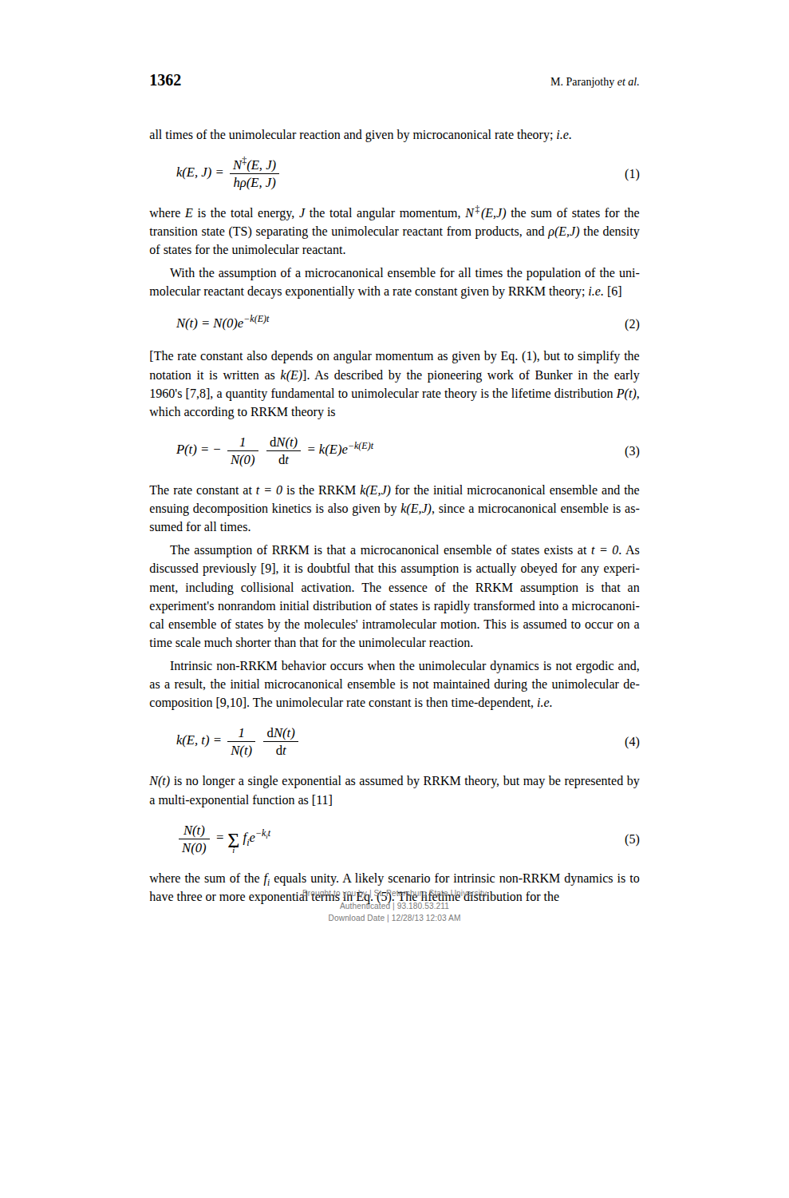1362 M. Paranjothy et al.
all times of the unimolecular reaction and given by microcanonical rate theory; i.e.
k(E, J) = N‡(E, J) hρ(E, J) (1)
where E is the total energy, J the total angular momentum, N‡(E,J) the sum of states for the transition state (TS) separating the unimolecular reactant from products, and ρ(E,J) the density of states for the unimolecular reactant.
With the assumption of a microcanonical ensemble for all times the population of the unimolecular reactant decays exponentially with a rate constant given by RRKM theory; i.e. [6]
N(t) = N(0)e−k(E)t (2)
[The rate constant also depends on angular momentum as given by Eq. (1), but to simplify the notation it is written as k(E)]. As described by the pioneering work of Bunker in the early 1960's [7,8], a quantity fundamental to unimolecular rate theory is the lifetime distribution P(t), which according to RRKM theory is
P(t) = − 1 N(0) d N(t) dt = k(E)e−k(E)t (3)
The rate constant at t = 0 is the RRKM k(E,J) for the initial microcanonical ensemble and the ensuing decomposition kinetics is also given by k(E,J), since a microcanonical ensemble is assumed for all times.
The assumption of RRKM is that a microcanonical ensemble of states exists at t = 0. As discussed previously [9], it is doubtful that this assumption is actually obeyed for any experiment, including collisional activation. The essence of the RRKM assumption is that an experiment's nonrandom initial distribution of states is rapidly transformed into a microcanonical ensemble of states by the molecules' intramolecular motion. This is assumed to occur on a time scale much shorter than that for the unimolecular reaction.
Intrinsic non-RRKM behavior occurs when the unimolecular dynamics is not ergodic and, as a result, the initial microcanonical ensemble is not maintained during the unimolecular decomposition [9,10]. The unimolecular rate constant is then time-dependent, i.e.
k(E, t) = 1 N(t) d N(t) dt (4)
N(t) is no longer a single exponential as assumed by RRKM theory, but may be represented by a multi-exponential function as [11]
N(t) N(0) = Σi fie−kit (5)
where the sum of the fi equals unity. A likely scenario for intrinsic non-RRKM dynamics is to have three or more exponential terms in Eq. (5). The lifetime distribution for the
Brought to you by | St. Petersburg State University
Authenticated | 93.180.53.211
Download Date | 12/28/13 12:03 AM